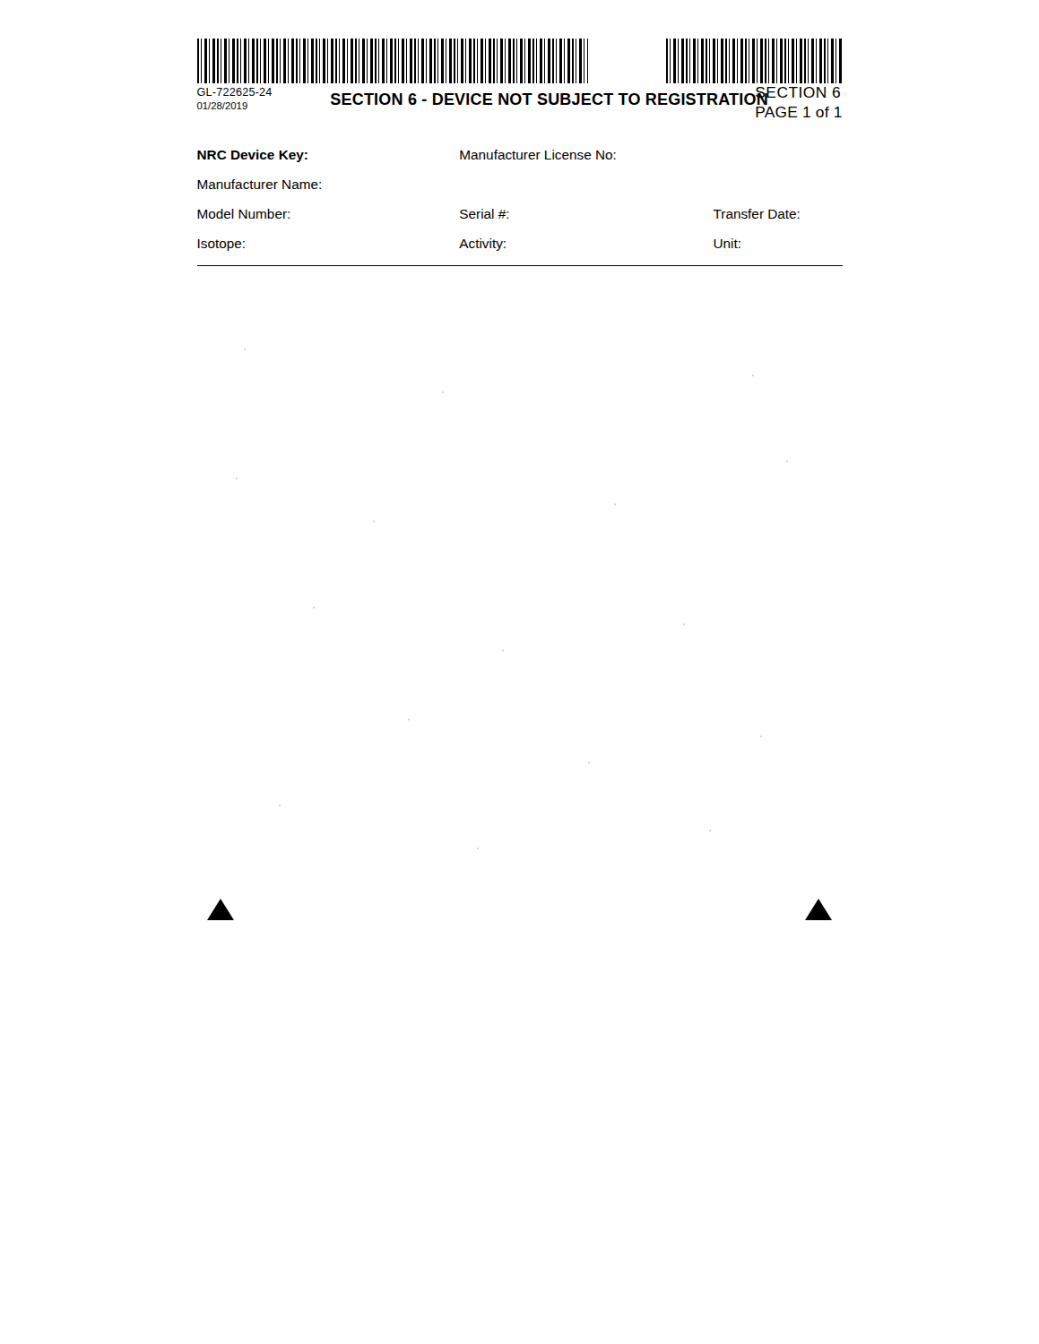GL-722625-24
01/28/2019
SECTION 6 - DEVICE NOT SUBJECT TO REGISTRATION
SECTION 6
PAGE 1 of 1
NRC Device Key:
Manufacturer License No:
Manufacturer Name:
Model Number:
Serial #:
Transfer Date:
Isotope:
Activity:
Unit: